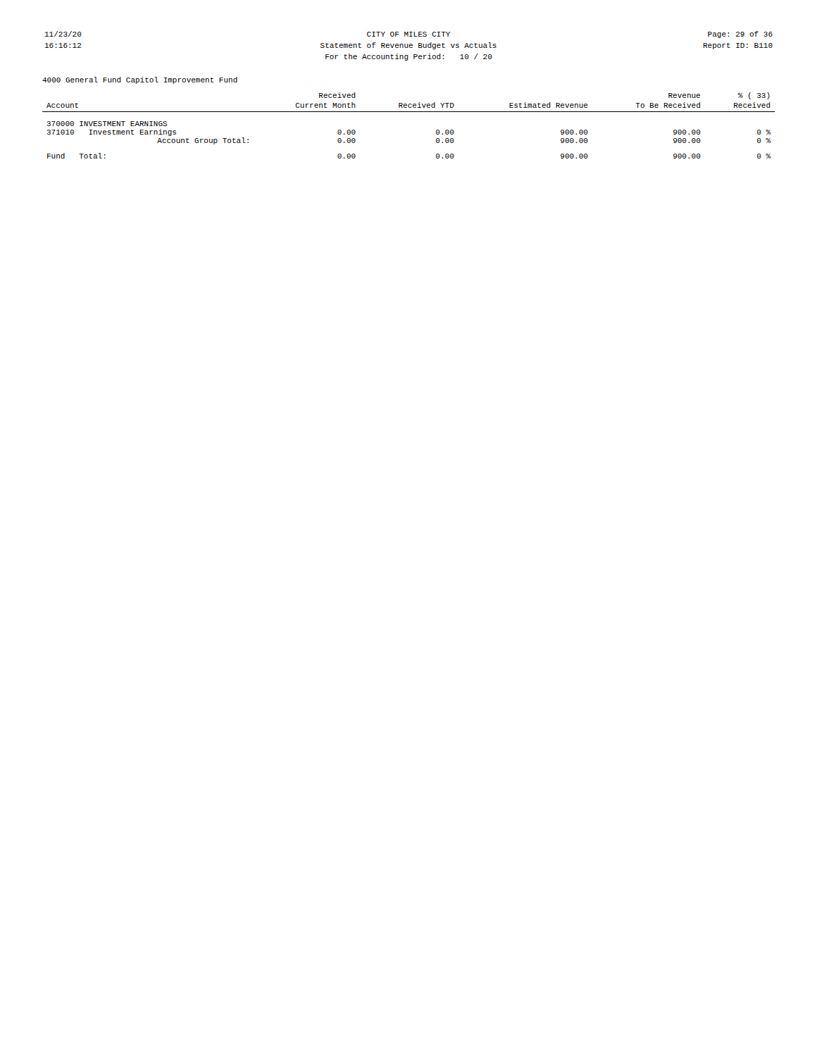| 11/23/20 | CITY OF MILES CITY | Page: 29 of 36 |
| 16:16:12 | Statement of Revenue Budget vs Actuals | Report ID: B110 |
| | For the Accounting Period: 10 / 20 | |
4000 General Fund Capitol Improvement Fund
| | Received | | | Revenue | % ( 33) |
| --- | --- | --- | --- | --- | --- |
| Account | Current Month | Received YTD | Estimated Revenue | To Be Received | Received |
| 370000 INVESTMENT EARNINGS |
| 371010 Investment Earnings | 0.00 | 0.00 | 900.00 | 900.00 | 0 % |
| Account Group Total: | 0.00 | 0.00 | 900.00 | 900.00 | 0 % |
| Fund Total: | 0.00 | 0.00 | 900.00 | 900.00 | 0 % |